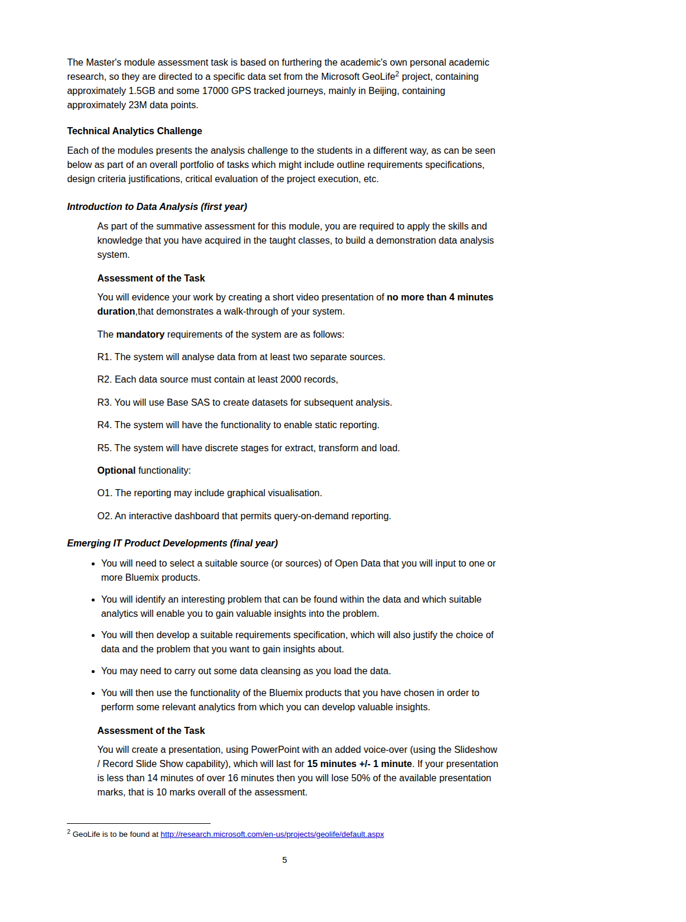The Master's module assessment task is based on furthering the academic's own personal academic research, so they are directed to a specific data set from the Microsoft GeoLife2 project, containing approximately 1.5GB and some 17000 GPS tracked journeys, mainly in Beijing, containing approximately 23M data points.
Technical Analytics Challenge
Each of the modules presents the analysis challenge to the students in a different way, as can be seen below as part of an overall portfolio of tasks which might include outline requirements specifications, design criteria justifications, critical evaluation of the project execution, etc.
Introduction to Data Analysis (first year)
As part of the summative assessment for this module, you are required to apply the skills and knowledge that you have acquired in the taught classes, to build a demonstration data analysis system.
Assessment of the Task
You will evidence your work by creating a short video presentation of no more than 4 minutes duration,that demonstrates a walk-through of your system.
The mandatory requirements of the system are as follows:
R1. The system will analyse data from at least two separate sources.
R2. Each data source must contain at least 2000 records,
R3. You will use Base SAS to create datasets for subsequent analysis.
R4. The system will have the functionality to enable static reporting.
R5. The system will have discrete stages for extract, transform and load.
Optional functionality:
O1. The reporting may include graphical visualisation.
O2. An interactive dashboard that permits query-on-demand reporting.
Emerging IT Product Developments (final year)
You will need to select a suitable source (or sources) of Open Data that you will input to one or more Bluemix products.
You will identify an interesting problem that can be found within the data and which suitable analytics will enable you to gain valuable insights into the problem.
You will then develop a suitable requirements specification, which will also justify the choice of data and the problem that you want to gain insights about.
You may need to carry out some data cleansing as you load the data.
You will then use the functionality of the Bluemix products that you have chosen in order to perform some relevant analytics from which you can develop valuable insights.
Assessment of the Task
You will create a presentation, using PowerPoint with an added voice-over (using the Slideshow / Record Slide Show capability), which will last for 15 minutes +/- 1 minute. If your presentation is less than 14 minutes of over 16 minutes then you will lose 50% of the available presentation marks, that is 10 marks overall of the assessment.
2 GeoLife is to be found at http://research.microsoft.com/en-us/projects/geolife/default.aspx
5